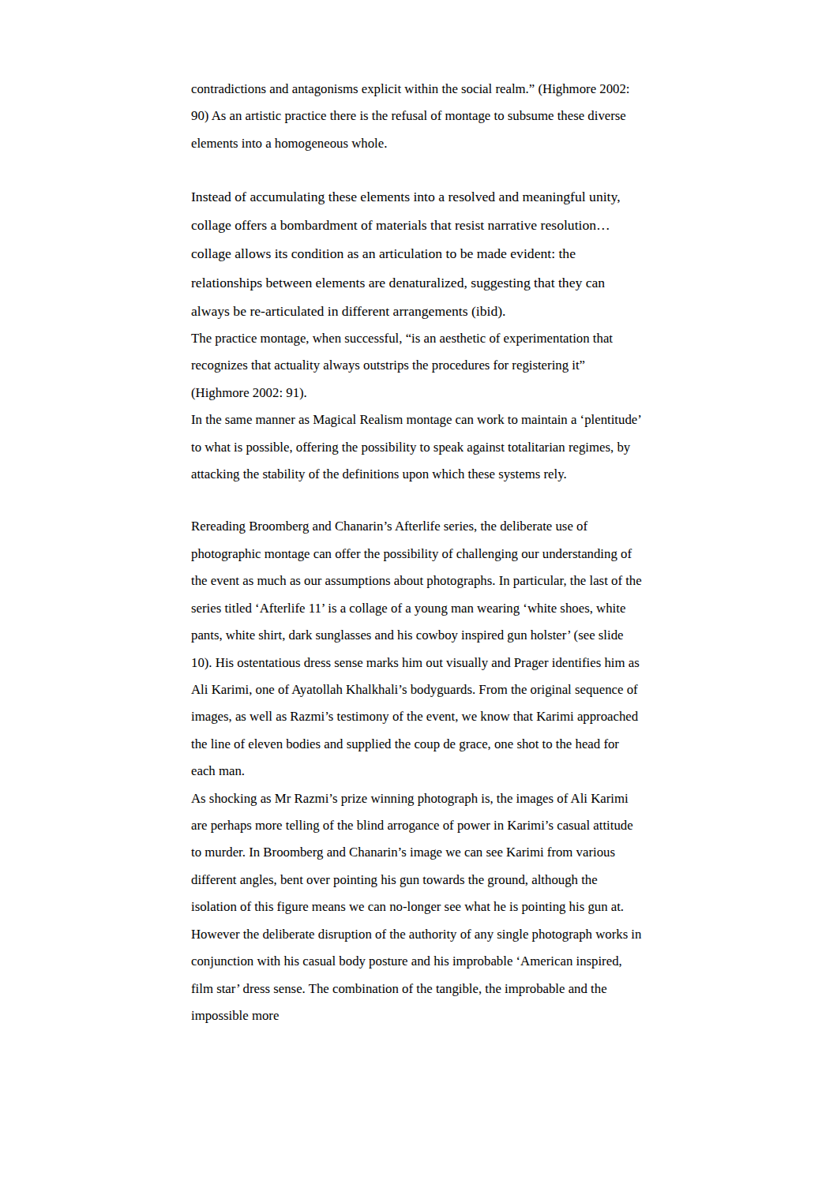contradictions and antagonisms explicit within the social realm.” (Highmore 2002: 90) As an artistic practice there is the refusal of montage to subsume these diverse elements into a homogeneous whole.
Instead of accumulating these elements into a resolved and meaningful unity, collage offers a bombardment of materials that resist narrative resolution… collage allows its condition as an articulation to be made evident: the relationships between elements are denaturalized, suggesting that they can always be re-articulated in different arrangements (ibid).
The practice montage, when successful, “is an aesthetic of experimentation that recognizes that actuality always outstrips the procedures for registering it” (Highmore 2002: 91).
In the same manner as Magical Realism montage can work to maintain a ‘plentitude’ to what is possible, offering the possibility to speak against totalitarian regimes, by attacking the stability of the definitions upon which these systems rely.
Rereading Broomberg and Chanarin’s Afterlife series, the deliberate use of photographic montage can offer the possibility of challenging our understanding of the event as much as our assumptions about photographs. In particular, the last of the series titled ‘Afterlife 11’ is a collage of a young man wearing ‘white shoes, white pants, white shirt, dark sunglasses and his cowboy inspired gun holster’ (see slide 10). His ostentatious dress sense marks him out visually and Prager identifies him as Ali Karimi, one of Ayatollah Khalkhali’s bodyguards. From the original sequence of images, as well as Razmi’s testimony of the event, we know that Karimi approached the line of eleven bodies and supplied the coup de grace, one shot to the head for each man.
As shocking as Mr Razmi’s prize winning photograph is, the images of Ali Karimi are perhaps more telling of the blind arrogance of power in Karimi’s casual attitude to murder. In Broomberg and Chanarin’s image we can see Karimi from various different angles, bent over pointing his gun towards the ground, although the isolation of this figure means we can no-longer see what he is pointing his gun at. However the deliberate disruption of the authority of any single photograph works in conjunction with his casual body posture and his improbable ‘American inspired, film star’ dress sense. The combination of the tangible, the improbable and the impossible more